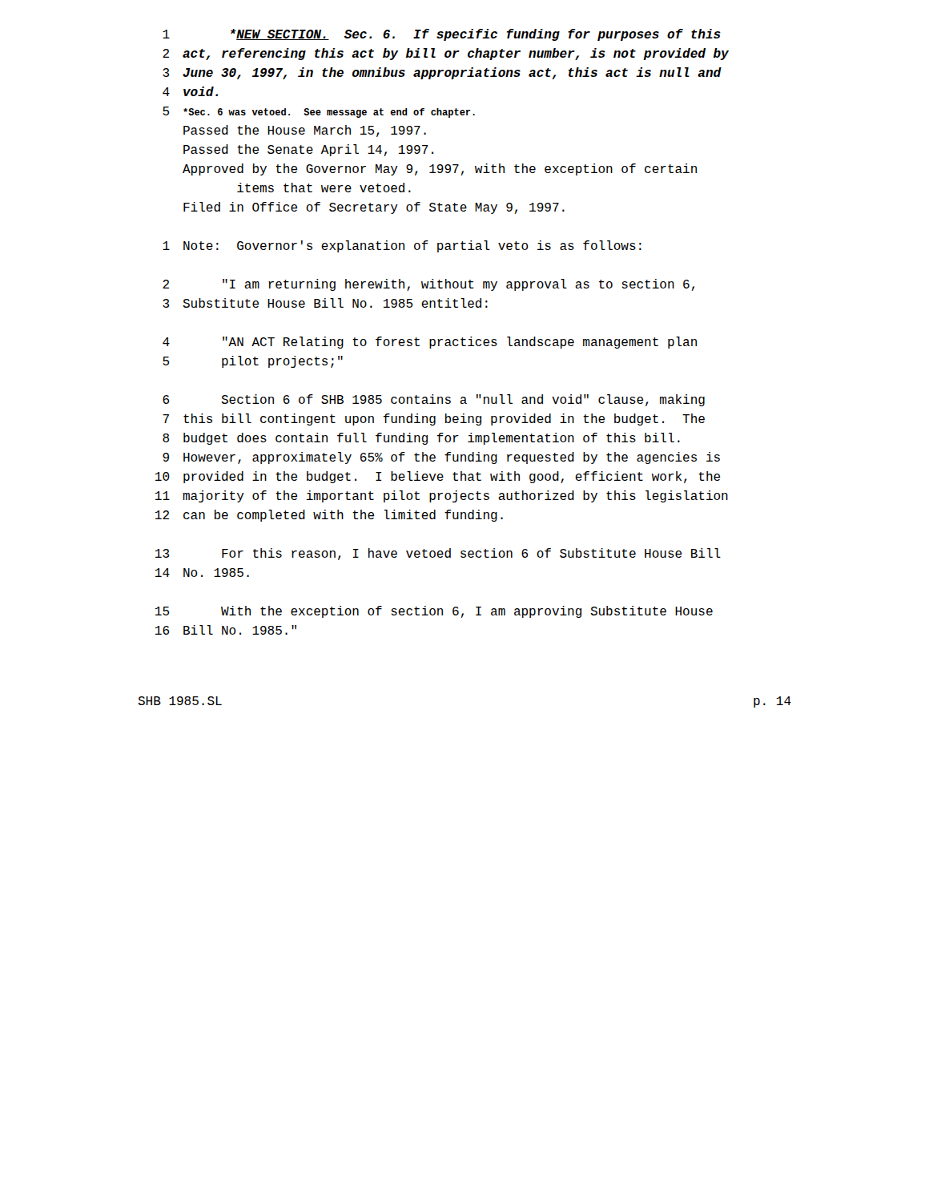1
*NEW SECTION. Sec. 6. If specific funding for purposes of this
2
act, referencing this act by bill or chapter number, is not provided by
3
June 30, 1997, in the omnibus appropriations act, this act is null and
4
void.
5
*Sec. 6 was vetoed. See message at end of chapter.
Passed the House March 15, 1997.
Passed the Senate April 14, 1997.
Approved by the Governor May 9, 1997, with the exception of certain
items that were vetoed.
Filed in Office of Secretary of State May 9, 1997.
1
Note: Governor's explanation of partial veto is as follows:
2
"I am returning herewith, without my approval as to section 6,
3
Substitute House Bill No. 1985 entitled:
4
"AN ACT Relating to forest practices landscape management plan
5
pilot projects;"
6
Section 6 of SHB 1985 contains a "null and void" clause, making
7
this bill contingent upon funding being provided in the budget. The
8
budget does contain full funding for implementation of this bill.
9
However, approximately 65% of the funding requested by the agencies is
10
provided in the budget. I believe that with good, efficient work, the
11
majority of the important pilot projects authorized by this legislation
12
can be completed with the limited funding.
13
For this reason, I have vetoed section 6 of Substitute House Bill
14
No. 1985.
15
With the exception of section 6, I am approving Substitute House
16
Bill No. 1985."
SHB 1985.SL
p. 14